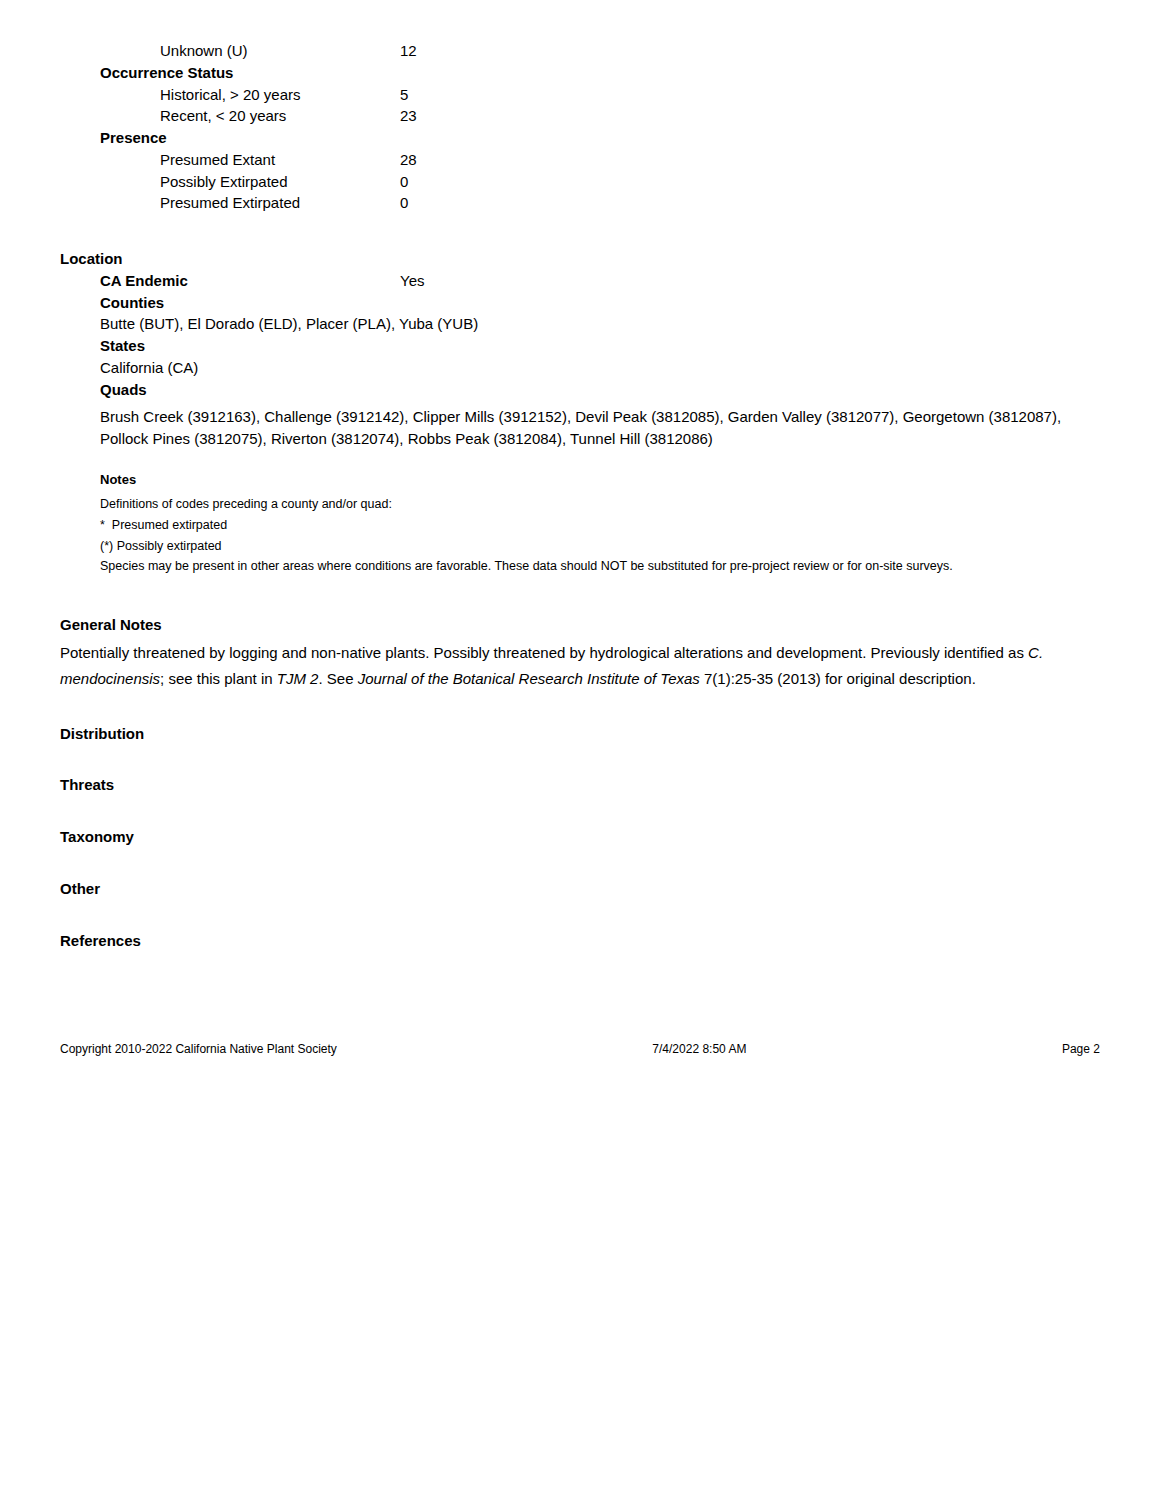Unknown (U) 12
Occurrence Status
Historical, > 20 years 5
Recent, < 20 years 23
Presence
Presumed Extant 28
Possibly Extirpated 0
Presumed Extirpated 0
Location
CA Endemic Yes
Counties
Butte (BUT), El Dorado (ELD), Placer (PLA), Yuba (YUB)
States
California (CA)
Quads
Brush Creek (3912163), Challenge (3912142), Clipper Mills (3912152), Devil Peak (3812085), Garden Valley (3812077), Georgetown (3812087), Pollock Pines (3812075), Riverton (3812074), Robbs Peak (3812084), Tunnel Hill (3812086)
Notes
Definitions of codes preceding a county and/or quad:
* Presumed extirpated
(*) Possibly extirpated
Species may be present in other areas where conditions are favorable. These data should NOT be substituted for pre-project review or for on-site surveys.
General Notes
Potentially threatened by logging and non-native plants. Possibly threatened by hydrological alterations and development. Previously identified as C. mendocinensis; see this plant in TJM 2. See Journal of the Botanical Research Institute of Texas 7(1):25-35 (2013) for original description.
Distribution
Threats
Taxonomy
Other
References
Copyright 2010-2022 California Native Plant Society
7/4/2022 8:50 AM
Page 2